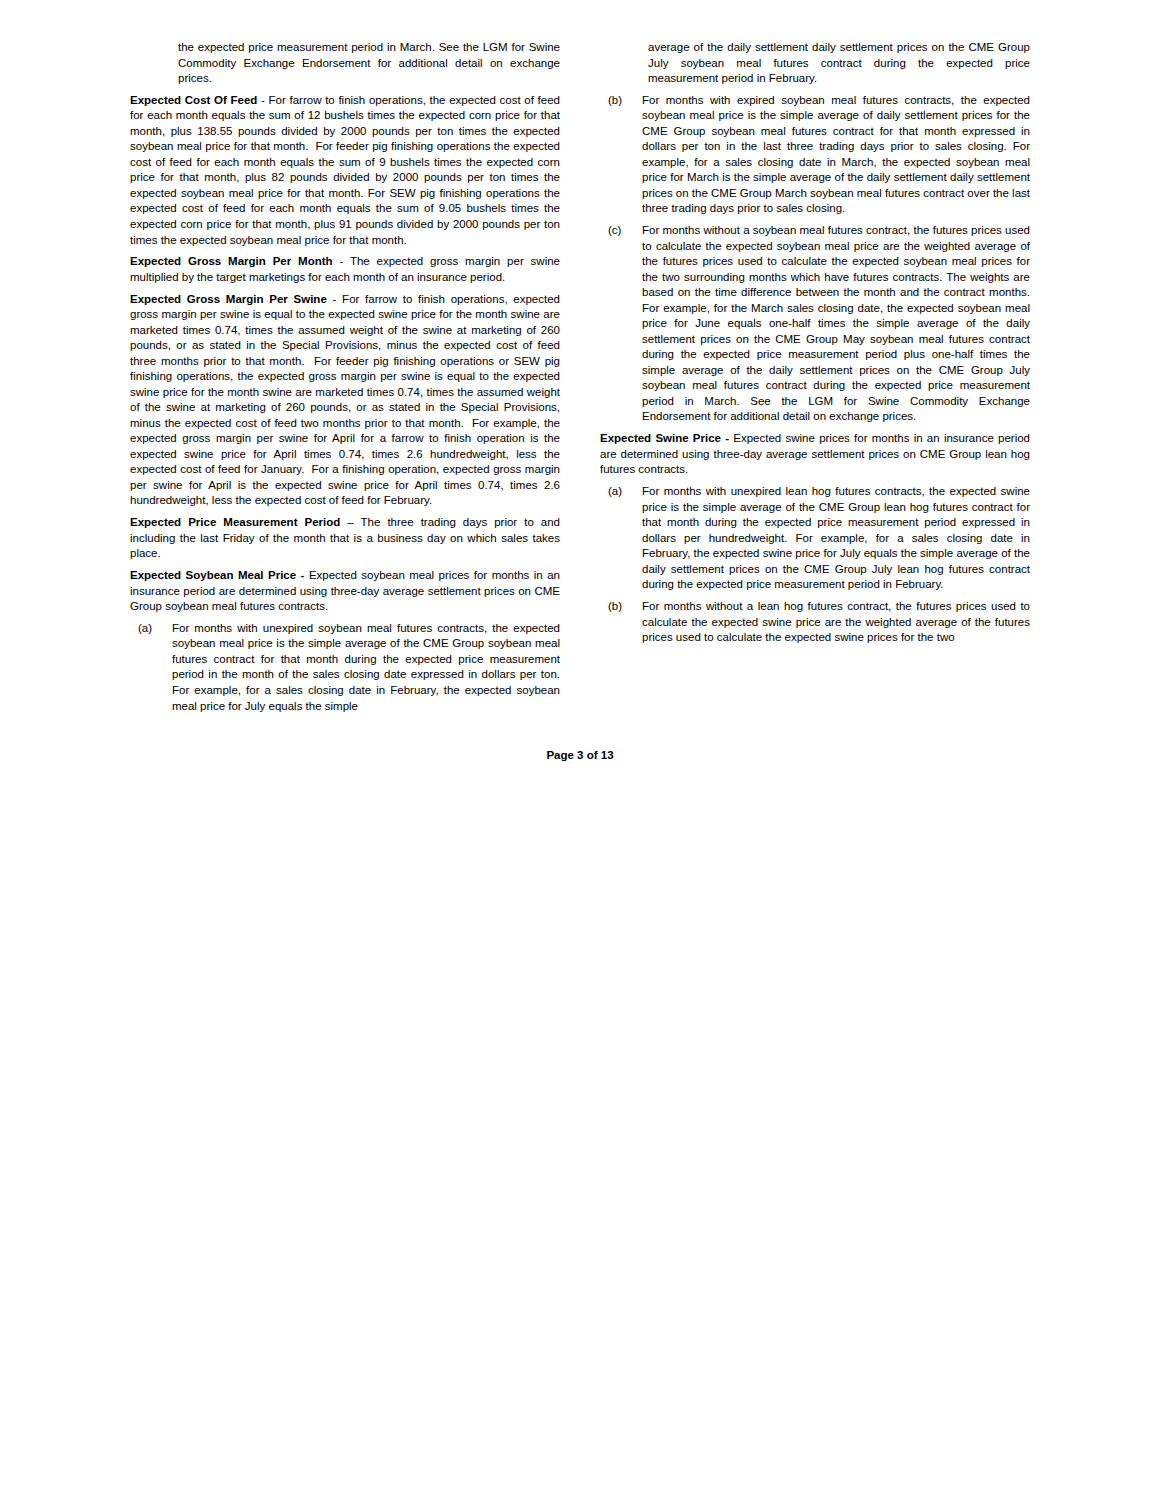the expected price measurement period in March. See the LGM for Swine Commodity Exchange Endorsement for additional detail on exchange prices.
Expected Cost Of Feed - For farrow to finish operations, the expected cost of feed for each month equals the sum of 12 bushels times the expected corn price for that month, plus 138.55 pounds divided by 2000 pounds per ton times the expected soybean meal price for that month. For feeder pig finishing operations the expected cost of feed for each month equals the sum of 9 bushels times the expected corn price for that month, plus 82 pounds divided by 2000 pounds per ton times the expected soybean meal price for that month. For SEW pig finishing operations the expected cost of feed for each month equals the sum of 9.05 bushels times the expected corn price for that month, plus 91 pounds divided by 2000 pounds per ton times the expected soybean meal price for that month.
Expected Gross Margin Per Month - The expected gross margin per swine multiplied by the target marketings for each month of an insurance period.
Expected Gross Margin Per Swine - For farrow to finish operations, expected gross margin per swine is equal to the expected swine price for the month swine are marketed times 0.74, times the assumed weight of the swine at marketing of 260 pounds, or as stated in the Special Provisions, minus the expected cost of feed three months prior to that month. For feeder pig finishing operations or SEW pig finishing operations, the expected gross margin per swine is equal to the expected swine price for the month swine are marketed times 0.74, times the assumed weight of the swine at marketing of 260 pounds, or as stated in the Special Provisions, minus the expected cost of feed two months prior to that month. For example, the expected gross margin per swine for April for a farrow to finish operation is the expected swine price for April times 0.74, times 2.6 hundredweight, less the expected cost of feed for January. For a finishing operation, expected gross margin per swine for April is the expected swine price for April times 0.74, times 2.6 hundredweight, less the expected cost of feed for February.
Expected Price Measurement Period – The three trading days prior to and including the last Friday of the month that is a business day on which sales takes place.
Expected Soybean Meal Price - Expected soybean meal prices for months in an insurance period are determined using three-day average settlement prices on CME Group soybean meal futures contracts.
(a) For months with unexpired soybean meal futures contracts, the expected soybean meal price is the simple average of the CME Group soybean meal futures contract for that month during the expected price measurement period in the month of the sales closing date expressed in dollars per ton. For example, for a sales closing date in February, the expected soybean meal price for July equals the simple
average of the daily settlement daily settlement prices on the CME Group July soybean meal futures contract during the expected price measurement period in February.
(b) For months with expired soybean meal futures contracts, the expected soybean meal price is the simple average of daily settlement prices for the CME Group soybean meal futures contract for that month expressed in dollars per ton in the last three trading days prior to sales closing. For example, for a sales closing date in March, the expected soybean meal price for March is the simple average of the daily settlement daily settlement prices on the CME Group March soybean meal futures contract over the last three trading days prior to sales closing.
(c) For months without a soybean meal futures contract, the futures prices used to calculate the expected soybean meal price are the weighted average of the futures prices used to calculate the expected soybean meal prices for the two surrounding months which have futures contracts. The weights are based on the time difference between the month and the contract months. For example, for the March sales closing date, the expected soybean meal price for June equals one-half times the simple average of the daily settlement prices on the CME Group May soybean meal futures contract during the expected price measurement period plus one-half times the simple average of the daily settlement prices on the CME Group July soybean meal futures contract during the expected price measurement period in March. See the LGM for Swine Commodity Exchange Endorsement for additional detail on exchange prices.
Expected Swine Price - Expected swine prices for months in an insurance period are determined using three-day average settlement prices on CME Group lean hog futures contracts.
(a) For months with unexpired lean hog futures contracts, the expected swine price is the simple average of the CME Group lean hog futures contract for that month during the expected price measurement period expressed in dollars per hundredweight. For example, for a sales closing date in February, the expected swine price for July equals the simple average of the daily settlement prices on the CME Group July lean hog futures contract during the expected price measurement period in February.
(b) For months without a lean hog futures contract, the futures prices used to calculate the expected swine price are the weighted average of the futures prices used to calculate the expected swine prices for the two
Page 3 of 13